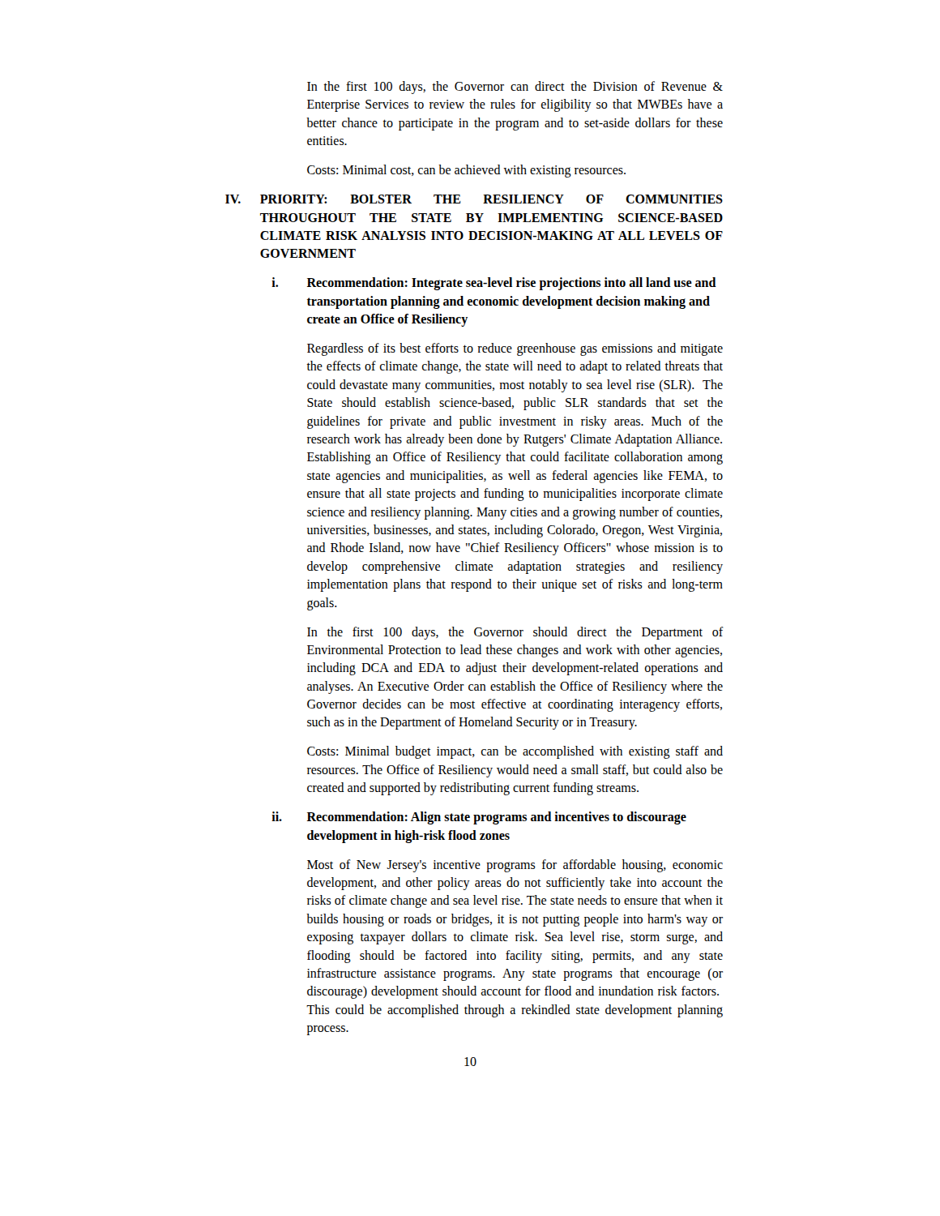In the first 100 days, the Governor can direct the Division of Revenue & Enterprise Services to review the rules for eligibility so that MWBEs have a better chance to participate in the program and to set-aside dollars for these entities.
Costs: Minimal cost, can be achieved with existing resources.
IV. PRIORITY: BOLSTER THE RESILIENCY OF COMMUNITIES THROUGHOUT THE STATE BY IMPLEMENTING SCIENCE-BASED CLIMATE RISK ANALYSIS INTO DECISION-MAKING AT ALL LEVELS OF GOVERNMENT
i. Recommendation: Integrate sea-level rise projections into all land use and transportation planning and economic development decision making and create an Office of Resiliency
Regardless of its best efforts to reduce greenhouse gas emissions and mitigate the effects of climate change, the state will need to adapt to related threats that could devastate many communities, most notably to sea level rise (SLR). The State should establish science-based, public SLR standards that set the guidelines for private and public investment in risky areas. Much of the research work has already been done by Rutgers' Climate Adaptation Alliance. Establishing an Office of Resiliency that could facilitate collaboration among state agencies and municipalities, as well as federal agencies like FEMA, to ensure that all state projects and funding to municipalities incorporate climate science and resiliency planning. Many cities and a growing number of counties, universities, businesses, and states, including Colorado, Oregon, West Virginia, and Rhode Island, now have "Chief Resiliency Officers" whose mission is to develop comprehensive climate adaptation strategies and resiliency implementation plans that respond to their unique set of risks and long-term goals.
In the first 100 days, the Governor should direct the Department of Environmental Protection to lead these changes and work with other agencies, including DCA and EDA to adjust their development-related operations and analyses. An Executive Order can establish the Office of Resiliency where the Governor decides can be most effective at coordinating interagency efforts, such as in the Department of Homeland Security or in Treasury.
Costs: Minimal budget impact, can be accomplished with existing staff and resources. The Office of Resiliency would need a small staff, but could also be created and supported by redistributing current funding streams.
ii. Recommendation: Align state programs and incentives to discourage development in high-risk flood zones
Most of New Jersey's incentive programs for affordable housing, economic development, and other policy areas do not sufficiently take into account the risks of climate change and sea level rise. The state needs to ensure that when it builds housing or roads or bridges, it is not putting people into harm's way or exposing taxpayer dollars to climate risk. Sea level rise, storm surge, and flooding should be factored into facility siting, permits, and any state infrastructure assistance programs. Any state programs that encourage (or discourage) development should account for flood and inundation risk factors. This could be accomplished through a rekindled state development planning process.
10